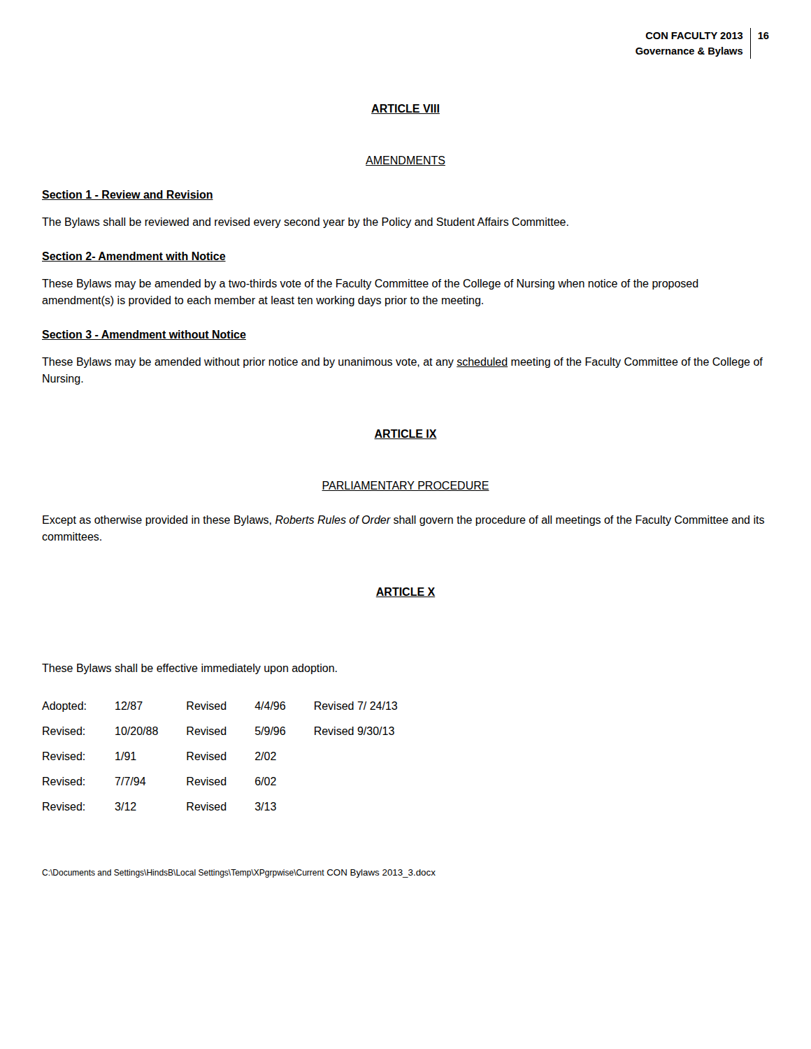CON FACULTY 2013
Governance & Bylaws 16
ARTICLE VIII
AMENDMENTS
Section 1 - Review and Revision
The Bylaws shall be reviewed and revised every second year by the Policy and Student Affairs Committee.
Section 2- Amendment with Notice
These Bylaws may be amended by a two-thirds vote of the Faculty Committee of the College of Nursing when notice of the proposed amendment(s) is provided to each member at least ten working days prior to the meeting.
Section 3 - Amendment without Notice
These Bylaws may be amended without prior notice and by unanimous vote, at any scheduled meeting of the Faculty Committee of the College of Nursing.
ARTICLE IX
PARLIAMENTARY PROCEDURE
Except as otherwise provided in these Bylaws, Roberts Rules of Order shall govern the procedure of all meetings of the Faculty Committee and its committees.
ARTICLE X
These Bylaws shall be effective immediately upon adoption.
| Adopted: | 12/87 | Revised | 4/4/96 | Revised 7/ 24/13 |
| Revised: | 10/20/88 | Revised | 5/9/96 | Revised 9/30/13 |
| Revised: | 1/91 | Revised | 2/02 | |
| Revised: | 7/7/94 | Revised | 6/02 | |
| Revised: | 3/12 | Revised | 3/13 | |
C:\Documents and Settings\HindsB\Local Settings\Temp\XPgrpwise\Current CON Bylaws 2013_3.docx